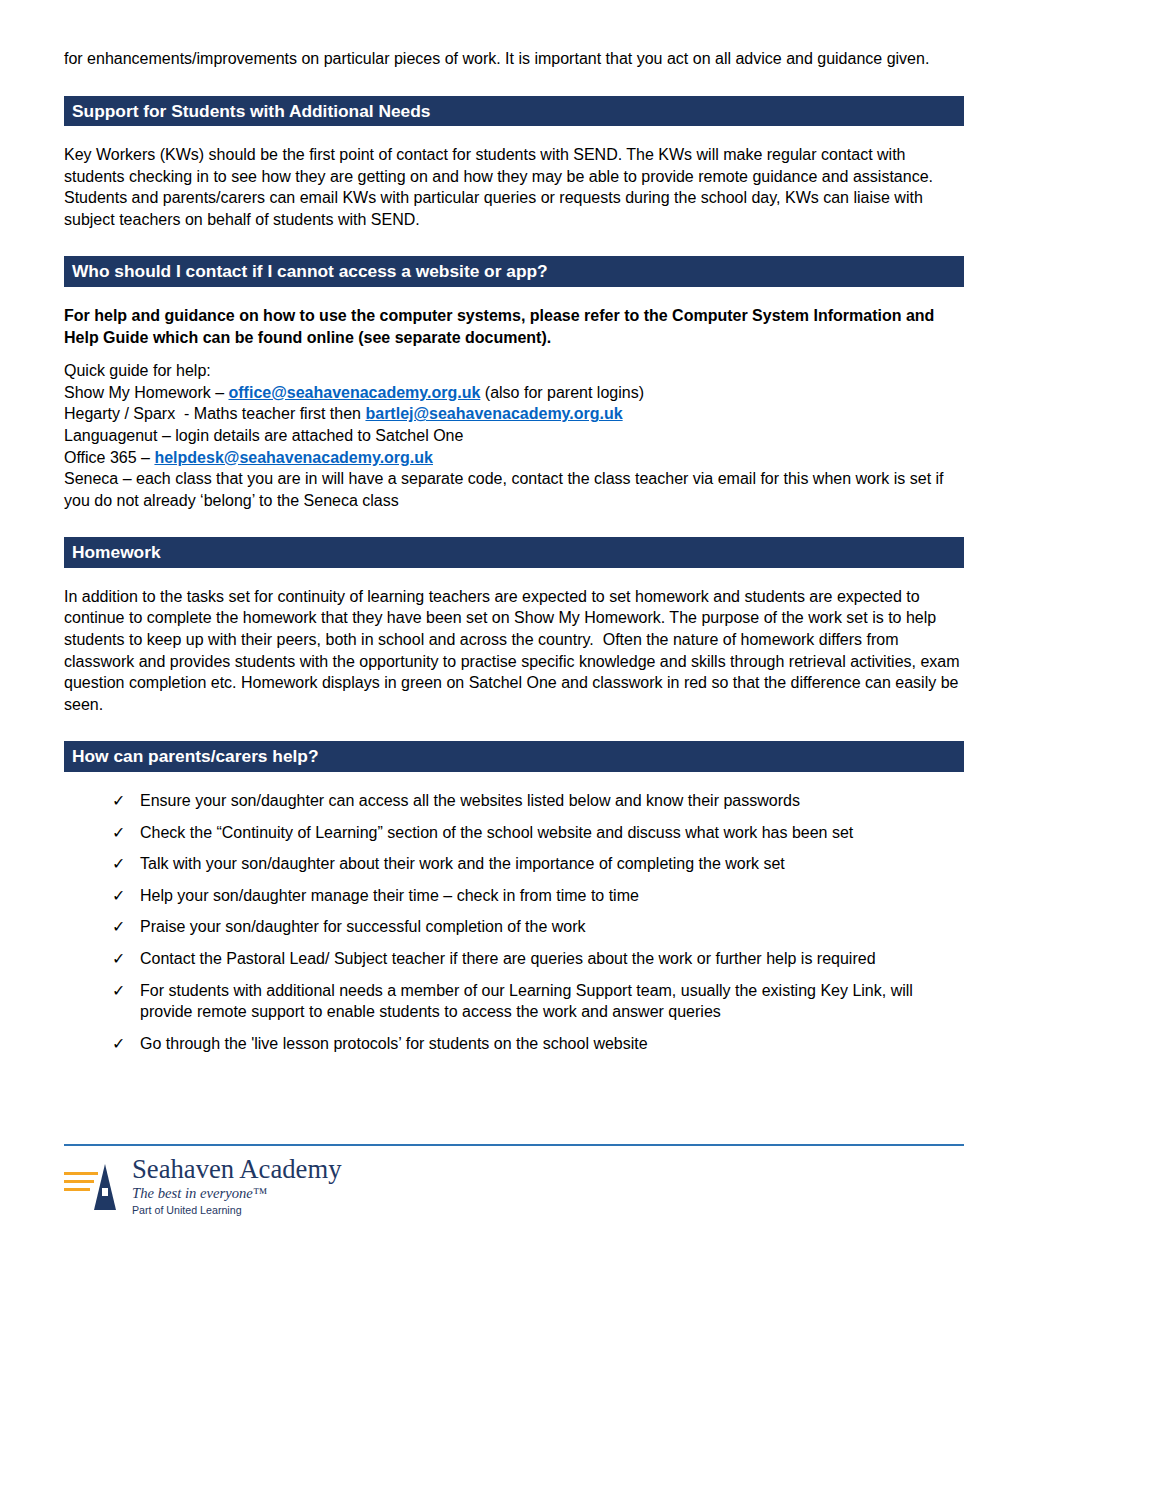for enhancements/improvements on particular pieces of work. It is important that you act on all advice and guidance given.
Support for Students with Additional Needs
Key Workers (KWs) should be the first point of contact for students with SEND. The KWs will make regular contact with students checking in to see how they are getting on and how they may be able to provide remote guidance and assistance. Students and parents/carers can email KWs with particular queries or requests during the school day, KWs can liaise with subject teachers on behalf of students with SEND.
Who should I contact if I cannot access a website or app?
For help and guidance on how to use the computer systems, please refer to the Computer System Information and Help Guide which can be found online (see separate document).
Quick guide for help:
Show My Homework – office@seahavenacademy.org.uk (also for parent logins)
Hegarty / Sparx - Maths teacher first then bartlej@seahavenacademy.org.uk
Languagenut – login details are attached to Satchel One
Office 365 – helpdesk@seahavenacademy.org.uk
Seneca – each class that you are in will have a separate code, contact the class teacher via email for this when work is set if you do not already ‘belong’ to the Seneca class
Homework
In addition to the tasks set for continuity of learning teachers are expected to set homework and students are expected to continue to complete the homework that they have been set on Show My Homework. The purpose of the work set is to help students to keep up with their peers, both in school and across the country. Often the nature of homework differs from classwork and provides students with the opportunity to practise specific knowledge and skills through retrieval activities, exam question completion etc. Homework displays in green on Satchel One and classwork in red so that the difference can easily be seen.
How can parents/carers help?
Ensure your son/daughter can access all the websites listed below and know their passwords
Check the “Continuity of Learning” section of the school website and discuss what work has been set
Talk with your son/daughter about their work and the importance of completing the work set
Help your son/daughter manage their time – check in from time to time
Praise your son/daughter for successful completion of the work
Contact the Pastoral Lead/ Subject teacher if there are queries about the work or further help is required
For students with additional needs a member of our Learning Support team, usually the existing Key Link, will provide remote support to enable students to access the work and answer queries
Go through the 'live lesson protocols’ for students on the school website
Seahaven Academy
The best in everyone™
Part of United Learning